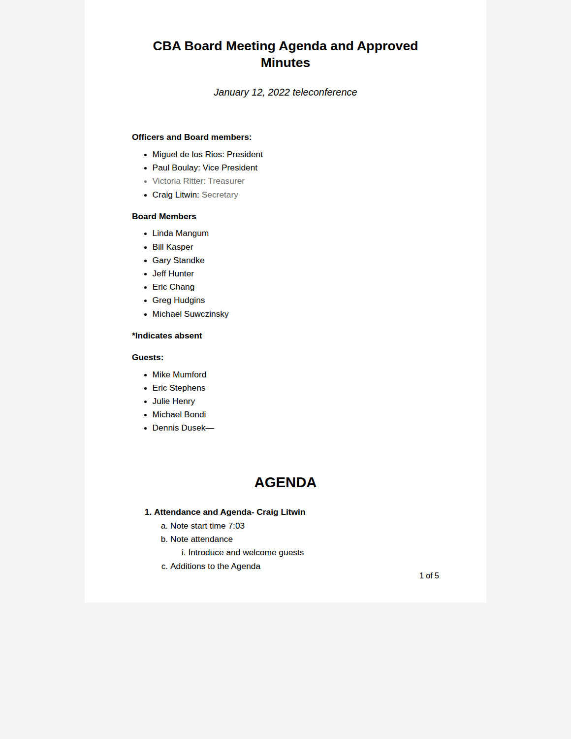CBA Board Meeting Agenda and Approved Minutes
January 12, 2022 teleconference
Officers and Board members:
Miguel de los Rios: President
Paul Boulay: Vice President
Victoria Ritter: Treasurer
Craig Litwin: Secretary
Board Members
Linda Mangum
Bill Kasper
Gary Standke
Jeff Hunter
Eric Chang
Greg Hudgins
Michael Suwczinsky
*Indicates absent
Guests:
Mike Mumford
Eric Stephens
Julie Henry
Michael Bondi
Dennis Dusek—
AGENDA
Attendance and Agenda- Craig Litwin
Note start time 7:03
Note attendance
Introduce and welcome guests
Additions to the Agenda
1 of 5